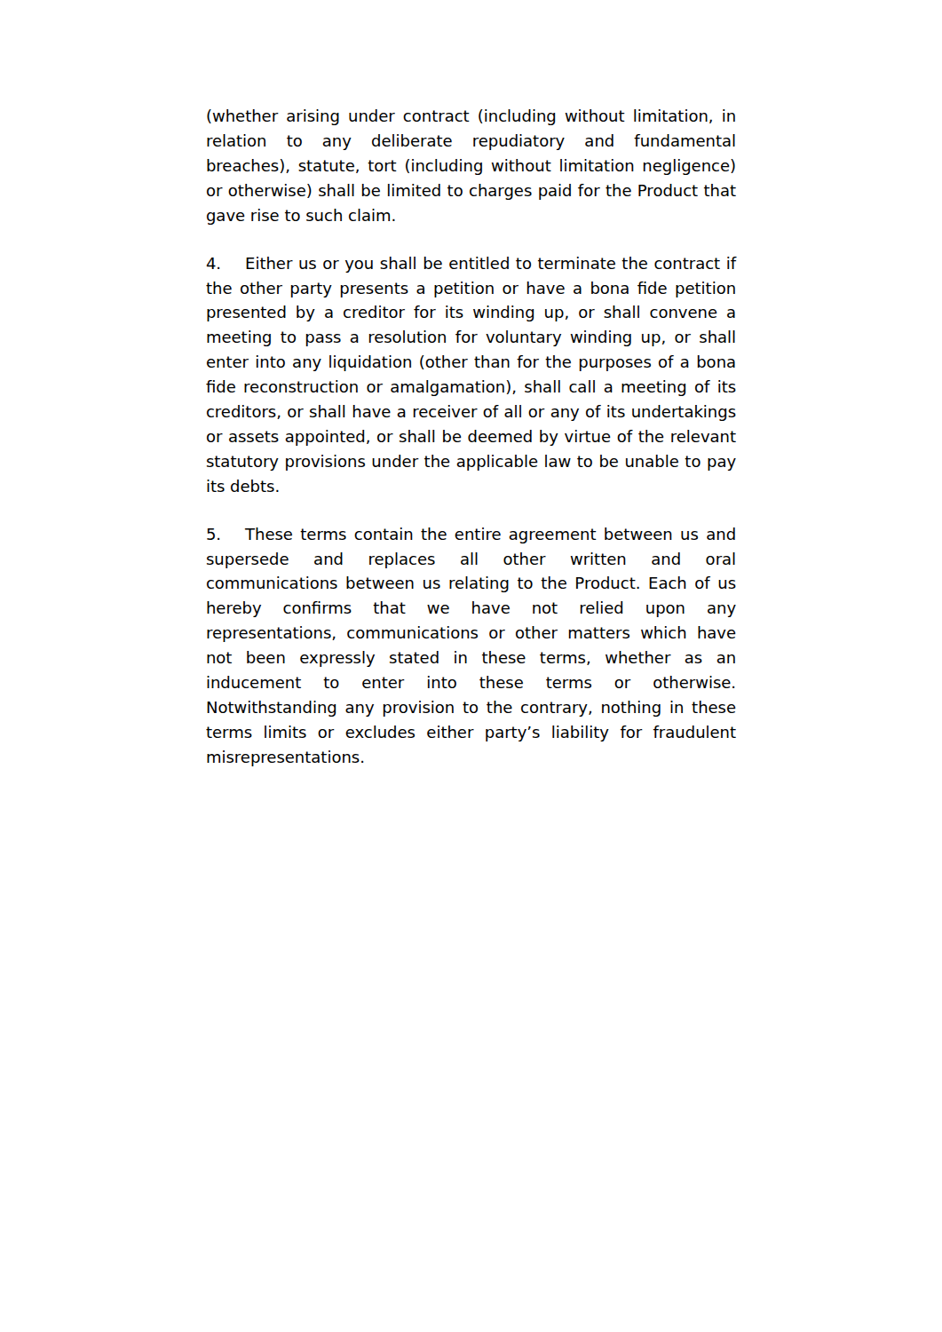(whether arising under contract (including without limitation, in relation to any deliberate repudiatory and fundamental breaches), statute, tort (including without limitation negligence) or otherwise) shall be limited to charges paid for the Product that gave rise to such claim.
4. Either us or you shall be entitled to terminate the contract if the other party presents a petition or have a bona fide petition presented by a creditor for its winding up, or shall convene a meeting to pass a resolution for voluntary winding up, or shall enter into any liquidation (other than for the purposes of a bona fide reconstruction or amalgamation), shall call a meeting of its creditors, or shall have a receiver of all or any of its undertakings or assets appointed, or shall be deemed by virtue of the relevant statutory provisions under the applicable law to be unable to pay its debts.
5. These terms contain the entire agreement between us and supersede and replaces all other written and oral communications between us relating to the Product. Each of us hereby confirms that we have not relied upon any representations, communications or other matters which have not been expressly stated in these terms, whether as an inducement to enter into these terms or otherwise. Notwithstanding any provision to the contrary, nothing in these terms limits or excludes either party’s liability for fraudulent misrepresentations.